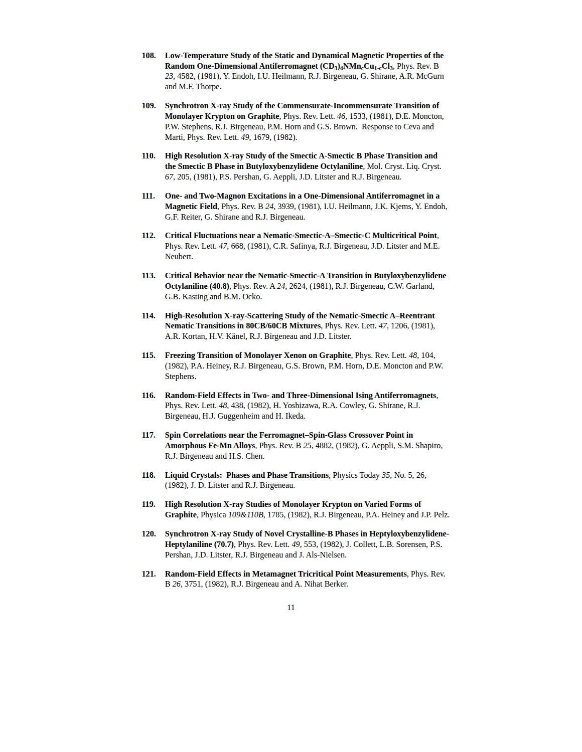108. Low-Temperature Study of the Static and Dynamical Magnetic Properties of the Random One-Dimensional Antiferromagnet (CD3)4NMncCu1-cCl3, Phys. Rev. B 23, 4582, (1981), Y. Endoh, I.U. Heilmann, R.J. Birgeneau, G. Shirane, A.R. McGurn and M.F. Thorpe.
109. Synchrotron X-ray Study of the Commensurate-Incommensurate Transition of Monolayer Krypton on Graphite, Phys. Rev. Lett. 46, 1533, (1981), D.E. Moncton, P.W. Stephens, R.J. Birgeneau, P.M. Horn and G.S. Brown. Response to Ceva and Marti, Phys. Rev. Lett. 49, 1679, (1982).
110. High Resolution X-ray Study of the Smectic A-Smectic B Phase Transition and the Smectic B Phase in Butyloxybenzylidene Octylaniline, Mol. Cryst. Liq. Cryst. 67, 205, (1981), P.S. Pershan, G. Aeppli, J.D. Litster and R.J. Birgeneau.
111. One- and Two-Magnon Excitations in a One-Dimensional Antiferromagnet in a Magnetic Field, Phys. Rev. B 24, 3939, (1981), I.U. Heilmann, J.K. Kjems, Y. Endoh, G.F. Reiter, G. Shirane and R.J. Birgeneau.
112. Critical Fluctuations near a Nematic-Smectic-A–Smectic-C Multicritical Point, Phys. Rev. Lett. 47, 668, (1981), C.R. Safinya, R.J. Birgeneau, J.D. Litster and M.E. Neubert.
113. Critical Behavior near the Nematic-Smectic-A Transition in Butyloxybenzylidene Octylaniline (40.8), Phys. Rev. A 24, 2624, (1981), R.J. Birgeneau, C.W. Garland, G.B. Kasting and B.M. Ocko.
114. High-Resolution X-ray-Scattering Study of the Nematic-Smectic A–Reentrant Nematic Transitions in 80CB/60CB Mixtures, Phys. Rev. Lett. 47, 1206, (1981), A.R. Kortan, H.V. Känel, R.J. Birgeneau and J.D. Litster.
115. Freezing Transition of Monolayer Xenon on Graphite, Phys. Rev. Lett. 48, 104, (1982), P.A. Heiney, R.J. Birgeneau, G.S. Brown, P.M. Horn, D.E. Moncton and P.W. Stephens.
116. Random-Field Effects in Two- and Three-Dimensional Ising Antiferromagnets, Phys. Rev. Lett. 48, 438, (1982), H. Yoshizawa, R.A. Cowley, G. Shirane, R.J. Birgeneau, H.J. Guggenheim and H. Ikeda.
117. Spin Correlations near the Ferromagnet–Spin-Glass Crossover Point in Amorphous Fe-Mn Alloys, Phys. Rev. B 25, 4882, (1982), G. Aeppli, S.M. Shapiro, R.J. Birgeneau and H.S. Chen.
118. Liquid Crystals: Phases and Phase Transitions, Physics Today 35, No. 5, 26, (1982), J. D. Litster and R.J. Birgeneau.
119. High Resolution X-ray Studies of Monolayer Krypton on Varied Forms of Graphite, Physica 109&110B, 1785, (1982), R.J. Birgeneau, P.A. Heiney and J.P. Pelz.
120. Synchrotron X-ray Study of Novel Crystalline-B Phases in Heptyloxybenzylidene-Heptylaniline (70.7), Phys. Rev. Lett. 49, 553, (1982), J. Collett, L.B. Sorensen, P.S. Pershan, J.D. Litster, R.J. Birgeneau and J. Als-Nielsen.
121. Random-Field Effects in Metamagnet Tricritical Point Measurements, Phys. Rev. B 26, 3751, (1982), R.J. Birgeneau and A. Nihat Berker.
11